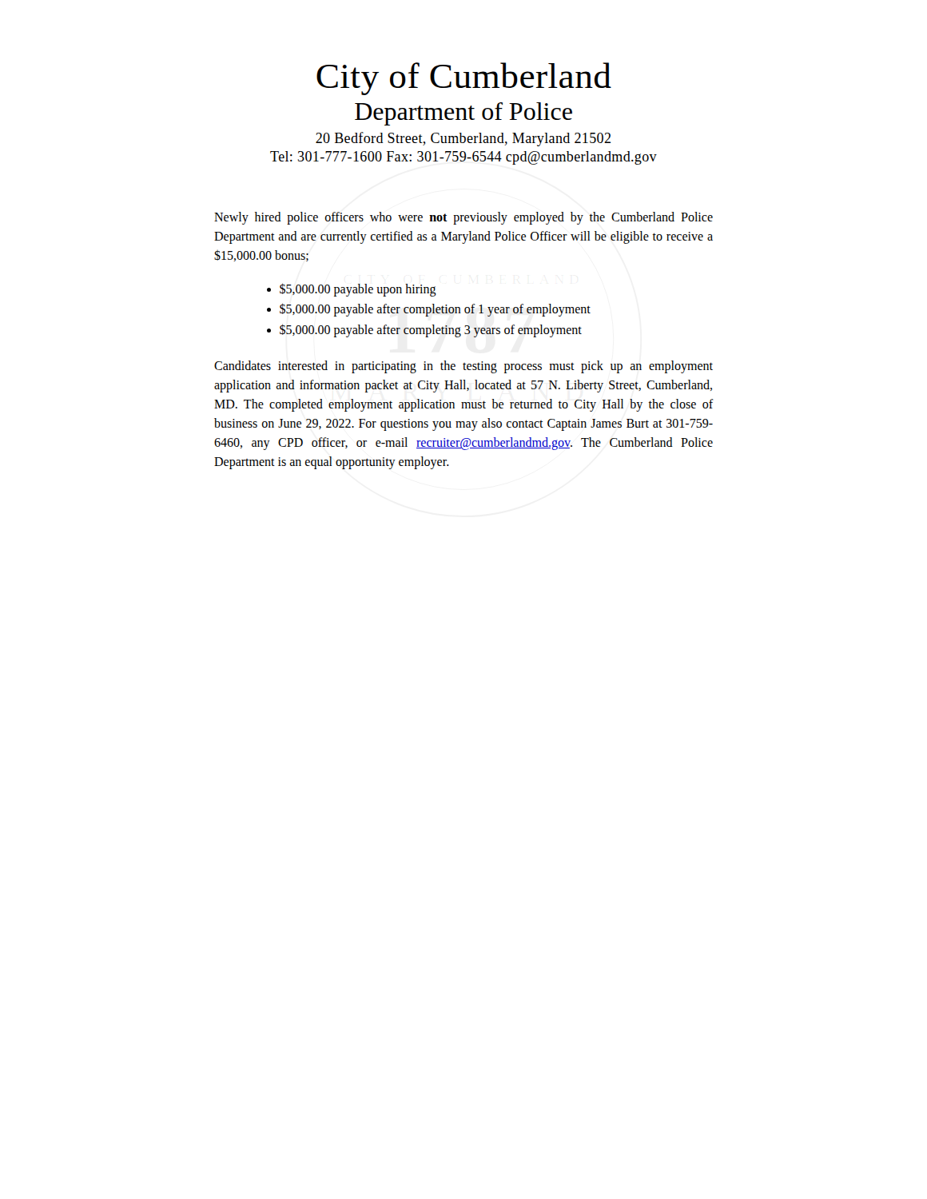CITY OF CUMBERLAND
1787
MARYLAND
City of Cumberland
Department of Police
20 Bedford Street, Cumberland, Maryland 21502
Tel: 301-777-1600 Fax: 301-759-6544 cpd@cumberlandmd.gov
Newly hired police officers who were not previously employed by the Cumberland Police Department and are currently certified as a Maryland Police Officer will be eligible to receive a $15,000.00 bonus;
$5,000.00 payable upon hiring
$5,000.00 payable after completion of 1 year of employment
$5,000.00 payable after completing 3 years of employment
Candidates interested in participating in the testing process must pick up an employment application and information packet at City Hall, located at 57 N. Liberty Street, Cumberland, MD. The completed employment application must be returned to City Hall by the close of business on June 29, 2022. For questions you may also contact Captain James Burt at 301-759-6460, any CPD officer, or e-mail recruiter@cumberlandmd.gov. The Cumberland Police Department is an equal opportunity employer.